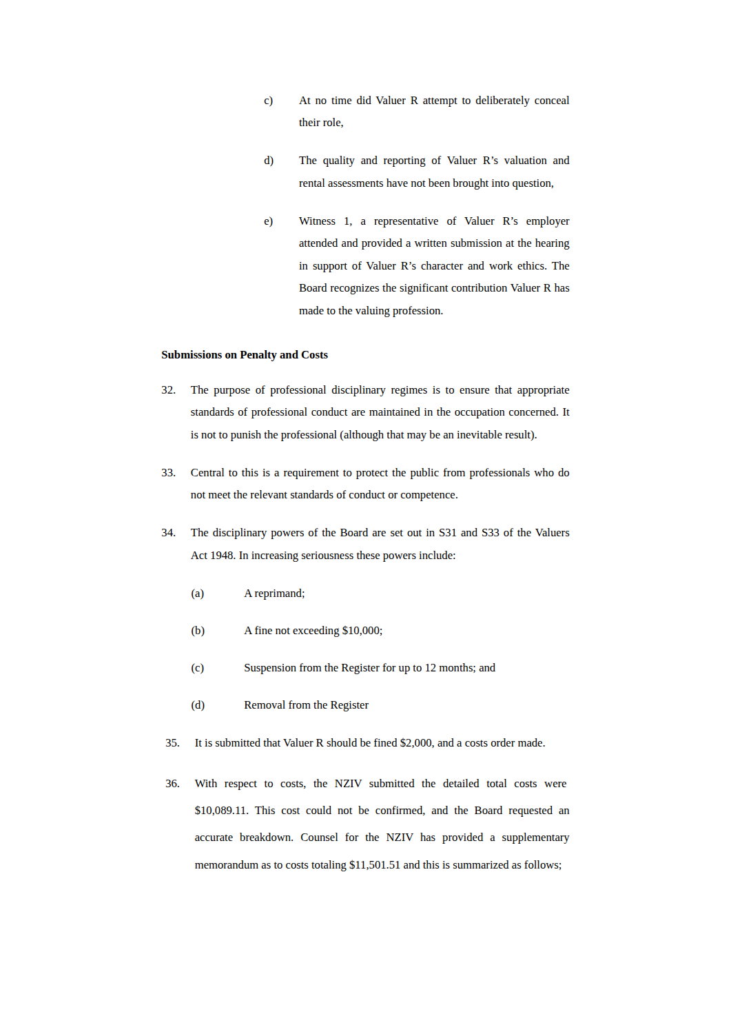c) At no time did Valuer R attempt to deliberately conceal their role,
d) The quality and reporting of Valuer R’s valuation and rental assessments have not been brought into question,
e) Witness 1, a representative of Valuer R’s employer attended and provided a written submission at the hearing in support of Valuer R’s character and work ethics. The Board recognizes the significant contribution Valuer R has made to the valuing profession.
Submissions on Penalty and Costs
32. The purpose of professional disciplinary regimes is to ensure that appropriate standards of professional conduct are maintained in the occupation concerned. It is not to punish the professional (although that may be an inevitable result).
33. Central to this is a requirement to protect the public from professionals who do not meet the relevant standards of conduct or competence.
34. The disciplinary powers of the Board are set out in S31 and S33 of the Valuers Act 1948. In increasing seriousness these powers include:
(a) A reprimand;
(b) A fine not exceeding $10,000;
(c) Suspension from the Register for up to 12 months; and
(d) Removal from the Register
35. It is submitted that Valuer R should be fined $2,000, and a costs order made.
36. With respect to costs, the NZIV submitted the detailed total costs were $10,089.11. This cost could not be confirmed, and the Board requested an accurate breakdown. Counsel for the NZIV has provided a supplementary memorandum as to costs totaling $11,501.51 and this is summarized as follows;